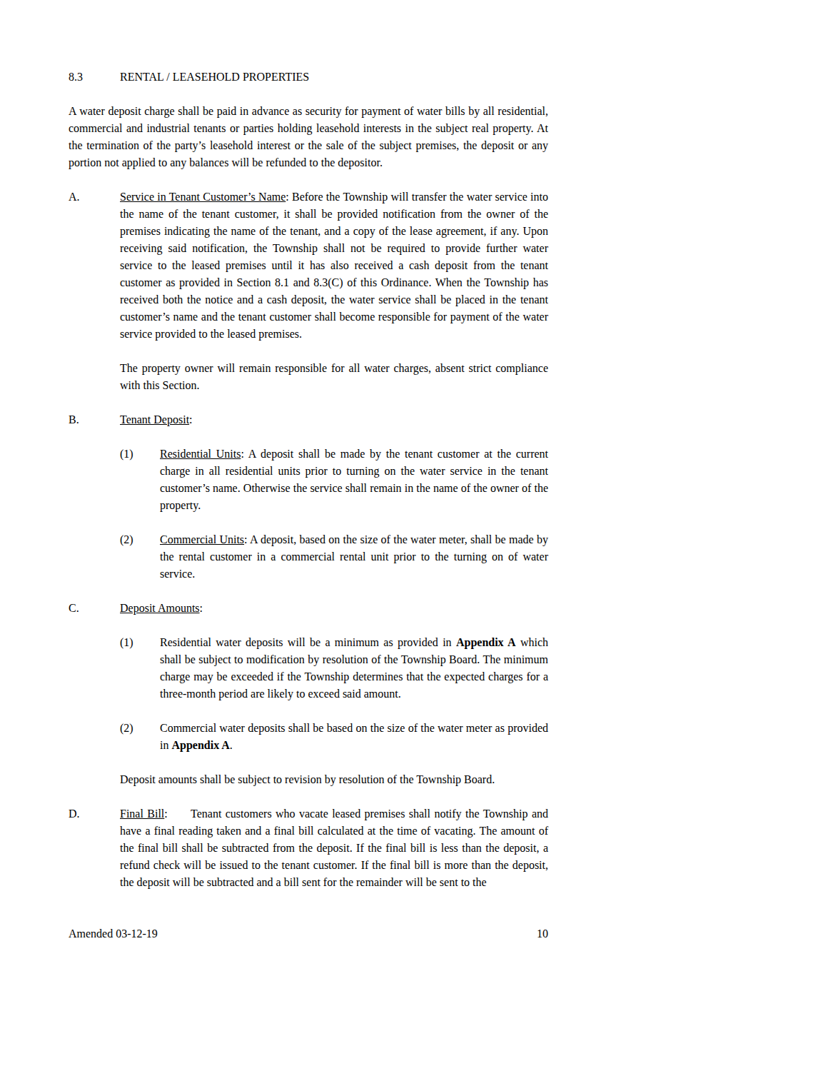8.3 Rental / Leasehold Properties
A water deposit charge shall be paid in advance as security for payment of water bills by all residential, commercial and industrial tenants or parties holding leasehold interests in the subject real property. At the termination of the party’s leasehold interest or the sale of the subject premises, the deposit or any portion not applied to any balances will be refunded to the depositor.
A.
Service in Tenant Customer’s Name: Before the Township will transfer the water service into the name of the tenant customer, it shall be provided notification from the owner of the premises indicating the name of the tenant, and a copy of the lease agreement, if any. Upon receiving said notification, the Township shall not be required to provide further water service to the leased premises until it has also received a cash deposit from the tenant customer as provided in Section 8.1 and 8.3(C) of this Ordinance. When the Township has received both the notice and a cash deposit, the water service shall be placed in the tenant customer’s name and the tenant customer shall become responsible for payment of the water service provided to the leased premises.
The property owner will remain responsible for all water charges, absent strict compliance with this Section.
B.
Tenant Deposit:
(1)
Residential Units: A deposit shall be made by the tenant customer at the current charge in all residential units prior to turning on the water service in the tenant customer’s name. Otherwise the service shall remain in the name of the owner of the property.
(2)
Commercial Units: A deposit, based on the size of the water meter, shall be made by the rental customer in a commercial rental unit prior to the turning on of water service.
C.
Deposit Amounts:
(1)
Residential water deposits will be a minimum as provided in Appendix A which shall be subject to modification by resolution of the Township Board. The minimum charge may be exceeded if the Township determines that the expected charges for a three-month period are likely to exceed said amount.
(2)
Commercial water deposits shall be based on the size of the water meter as provided in Appendix A.
Deposit amounts shall be subject to revision by resolution of the Township Board.
D.
Final Bill: Tenant customers who vacate leased premises shall notify the Township and have a final reading taken and a final bill calculated at the time of vacating. The amount of the final bill shall be subtracted from the deposit. If the final bill is less than the deposit, a refund check will be issued to the tenant customer. If the final bill is more than the deposit, the deposit will be subtracted and a bill sent for the remainder will be sent to the
Amended 03-12-19 10